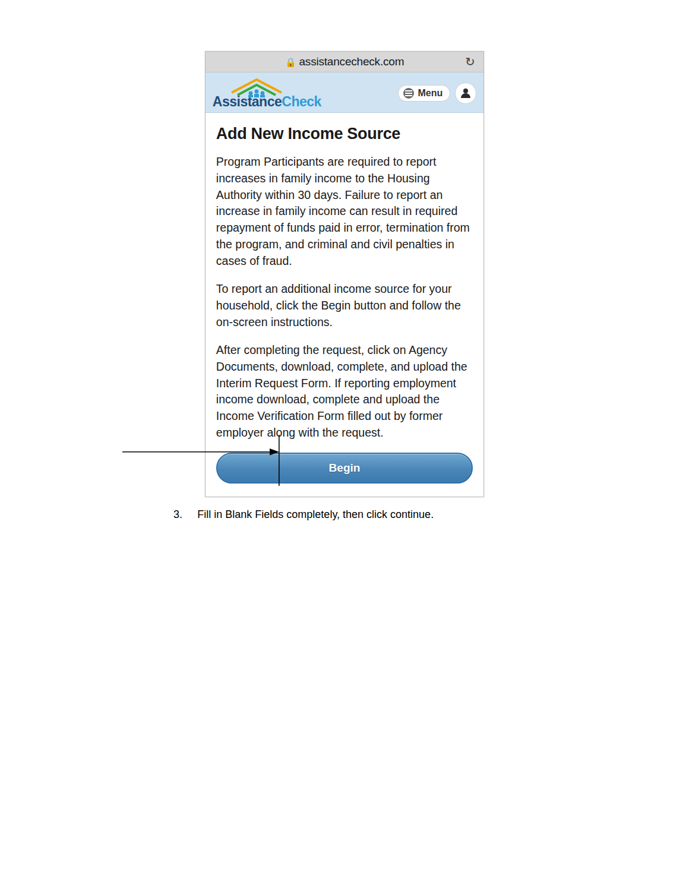🔒assistancecheck.com ↻
Assistance Check
Menu
Add New Income Source
Program Participants are required to report increases in family income to the Housing Authority within 30 days. Failure to report an increase in family income can result in required repayment of funds paid in error, termination from the program, and criminal and civil penalties in cases of fraud.
To report an additional income source for your household, click the Begin button and follow the on-screen instructions.
After completing the request, click on Agency Documents, download, complete, and upload the Interim Request Form. If reporting employment income download, complete and upload the Income Verification Form filled out by former employer along with the request.
Begin
3. Fill in Blank Fields completely, then click continue.